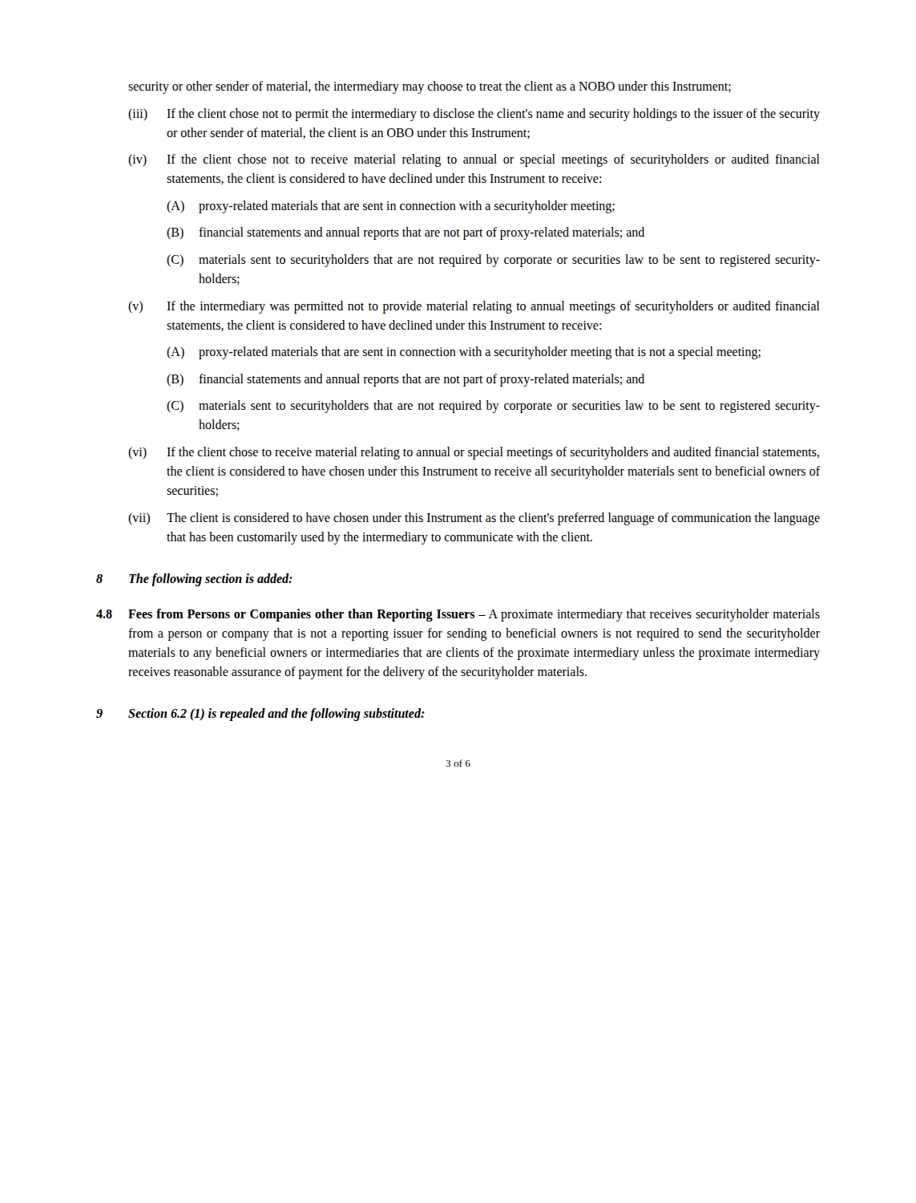security or other sender of material, the intermediary may choose to treat the client as a NOBO under this Instrument;
(iii)
If the client chose not to permit the intermediary to disclose the client's name and security holdings to the issuer of the security or other sender of material, the client is an OBO under this Instrument;
(iv)
If the client chose not to receive material relating to annual or special meetings of securityholders or audited financial statements, the client is considered to have declined under this Instrument to receive:
(A)
proxy-related materials that are sent in connection with a securityholder meeting;
(B)
financial statements and annual reports that are not part of proxy-related materials; and
(C)
materials sent to securityholders that are not required by corporate or securities law to be sent to registered security-holders;
(v)
If the intermediary was permitted not to provide material relating to annual meetings of securityholders or audited financial statements, the client is considered to have declined under this Instrument to receive:
(A)
proxy-related materials that are sent in connection with a securityholder meeting that is not a special meeting;
(B)
financial statements and annual reports that are not part of proxy-related materials; and
(C)
materials sent to securityholders that are not required by corporate or securities law to be sent to registered security-holders;
(vi)
If the client chose to receive material relating to annual or special meetings of securityholders and audited financial statements, the client is considered to have chosen under this Instrument to receive all securityholder materials sent to beneficial owners of securities;
(vii)
The client is considered to have chosen under this Instrument as the client's preferred language of communication the language that has been customarily used by the intermediary to communicate with the client.
8
The following section is added:
4.8
Fees from Persons or Companies other than Reporting Issuers – A proximate intermediary that receives securityholder materials from a person or company that is not a reporting issuer for sending to beneficial owners is not required to send the securityholder materials to any beneficial owners or intermediaries that are clients of the proximate intermediary unless the proximate intermediary receives reasonable assurance of payment for the delivery of the securityholder materials.
9
Section 6.2 (1) is repealed and the following substituted:
3 of 6